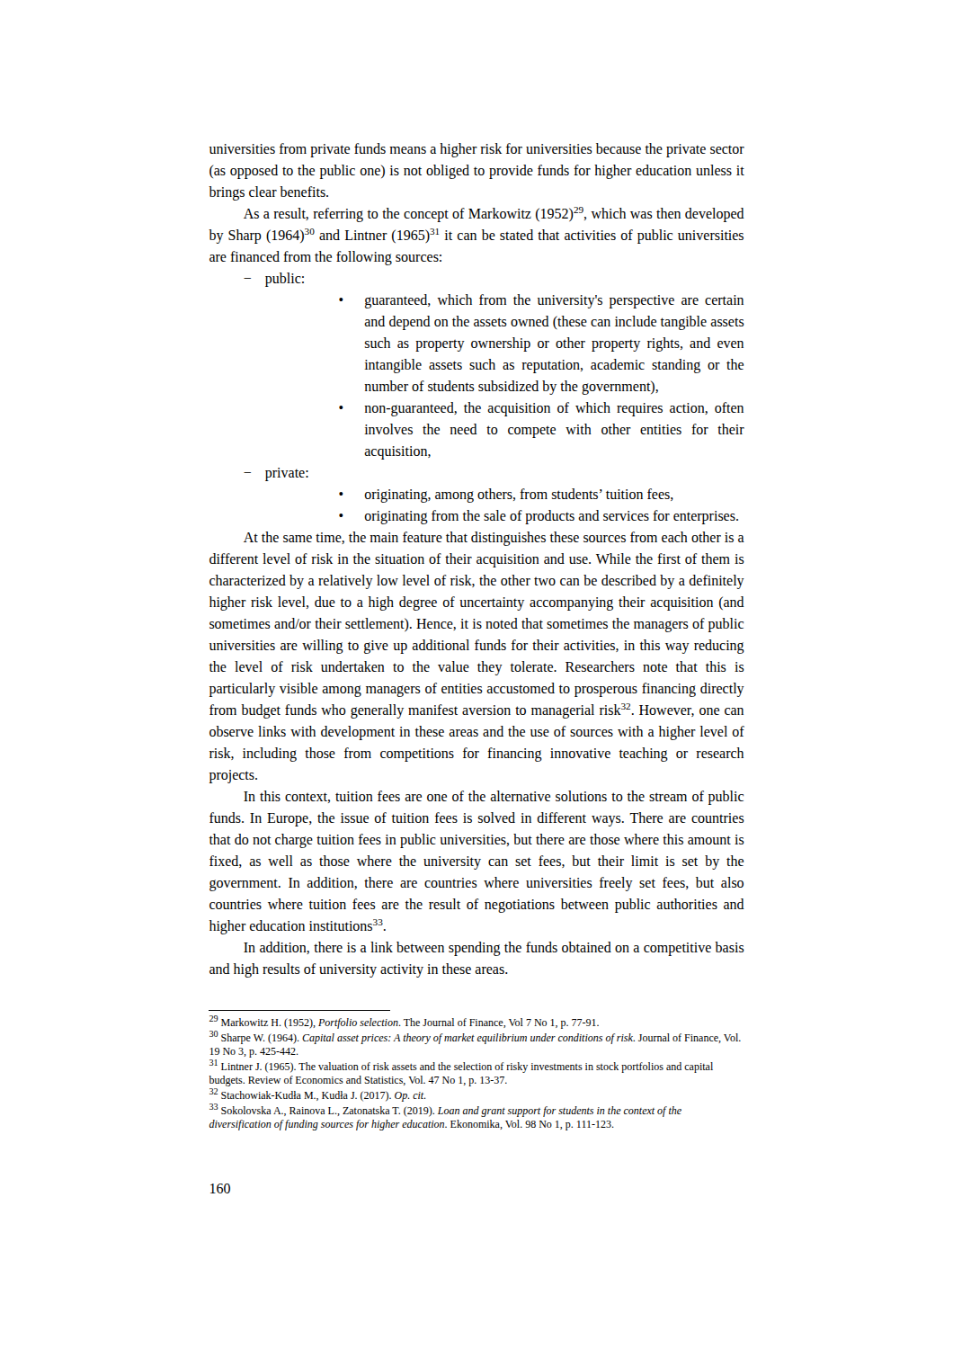universities from private funds means a higher risk for universities because the private sector (as opposed to the public one) is not obliged to provide funds for higher education unless it brings clear benefits.
As a result, referring to the concept of Markowitz (1952)29, which was then developed by Sharp (1964)30 and Lintner (1965)31 it can be stated that activities of public universities are financed from the following sources:
public:
guaranteed, which from the university's perspective are certain and depend on the assets owned (these can include tangible assets such as property ownership or other property rights, and even intangible assets such as reputation, academic standing or the number of students subsidized by the government),
non-guaranteed, the acquisition of which requires action, often involves the need to compete with other entities for their acquisition,
private:
originating, among others, from students’ tuition fees,
originating from the sale of products and services for enterprises.
At the same time, the main feature that distinguishes these sources from each other is a different level of risk in the situation of their acquisition and use. While the first of them is characterized by a relatively low level of risk, the other two can be described by a definitely higher risk level, due to a high degree of uncertainty accompanying their acquisition (and sometimes and/or their settlement). Hence, it is noted that sometimes the managers of public universities are willing to give up additional funds for their activities, in this way reducing the level of risk undertaken to the value they tolerate. Researchers note that this is particularly visible among managers of entities accustomed to prosperous financing directly from budget funds who generally manifest aversion to managerial risk32. However, one can observe links with development in these areas and the use of sources with a higher level of risk, including those from competitions for financing innovative teaching or research projects.
In this context, tuition fees are one of the alternative solutions to the stream of public funds. In Europe, the issue of tuition fees is solved in different ways. There are countries that do not charge tuition fees in public universities, but there are those where this amount is fixed, as well as those where the university can set fees, but their limit is set by the government. In addition, there are countries where universities freely set fees, but also countries where tuition fees are the result of negotiations between public authorities and higher education institutions33.
In addition, there is a link between spending the funds obtained on a competitive basis and high results of university activity in these areas.
29 Markowitz H. (1952), Portfolio selection. The Journal of Finance, Vol 7 No 1, p. 77-91.
30 Sharpe W. (1964). Capital asset prices: A theory of market equilibrium under conditions of risk. Journal of Finance, Vol. 19 No 3, p. 425-442.
31 Lintner J. (1965). The valuation of risk assets and the selection of risky investments in stock portfolios and capital budgets. Review of Economics and Statistics, Vol. 47 No 1, p. 13-37.
32 Stachowiak-Kudła M., Kudła J. (2017). Op. cit.
33 Sokolovska A., Rainova L., Zatonatska T. (2019). Loan and grant support for students in the context of the diversification of funding sources for higher education. Ekonomika, Vol. 98 No 1, p. 111-123.
160